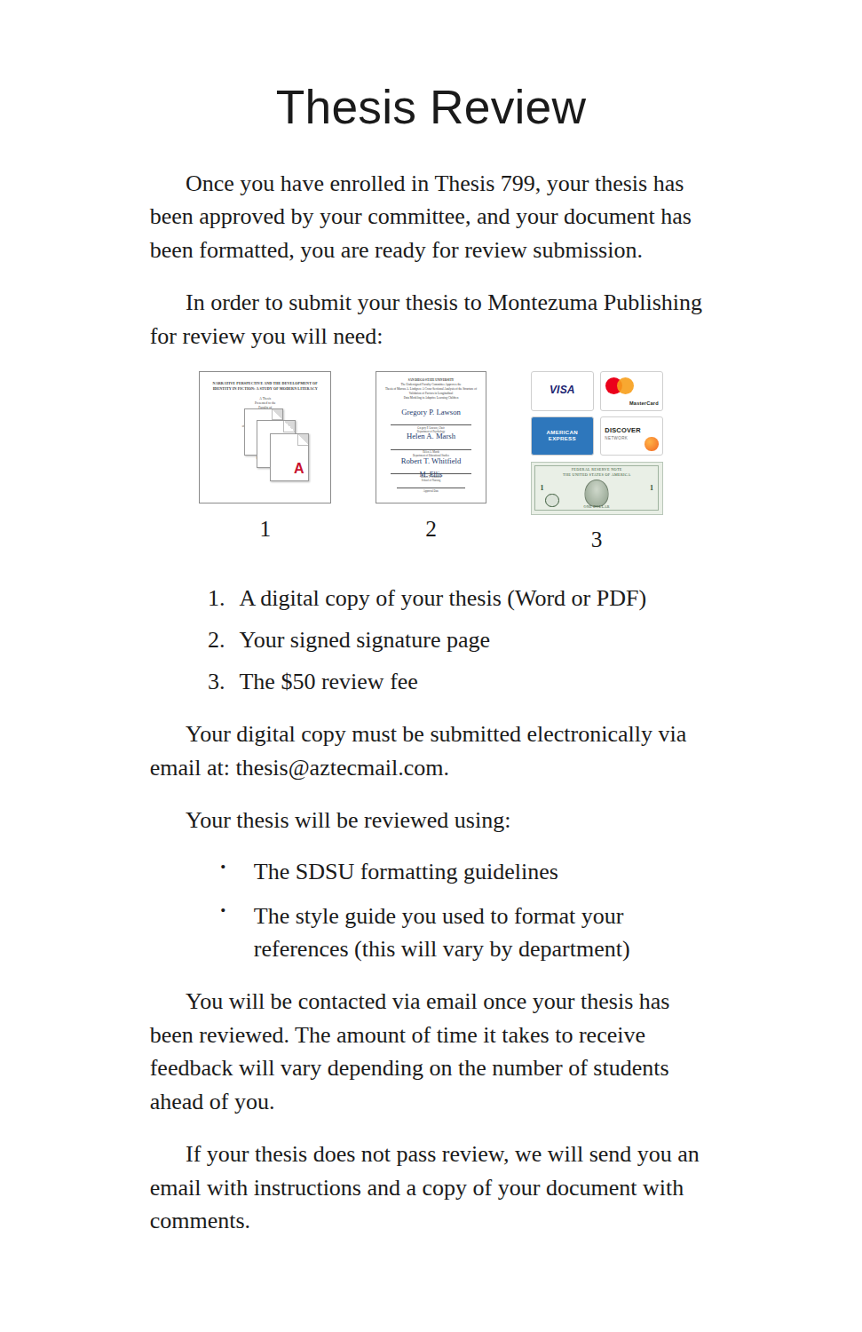Thesis Review
Once you have enrolled in Thesis 799, your thesis has been approved by your committee, and your document has been formatted, you are ready for review submission.
In order to submit your thesis to Montezuma Publishing for review you will need:
NARRATIVE PERSPECTIVE AND THE DEVELOPMENT OF
IDENTITY IN FICTION: A STUDY OF MODERN LITERACY A Thesis
Presented to the
Faculty of
San Diego State University In Partial Fulfillment
of the Requirements for the Degree
Master of Arts
in
Psychology by
Marcus Bennett Blake
Summer 2014
W
W
A
1
SAN DIEGO STATE UNIVERSITY
The Undersigned Faculty Committee Approves the
Thesis of Marcus A. Lindgren: A Cross-Sectional Analysis of the Structure of Validation of Factors in Longitudinal
Data Modeling in Adaptive Learning Children
Gregory P. Lawson
Gregory P. Lawson, Chair
Department of Psychology
Helen A. Marsh
Helen A. Marsh
Department of Educational Studies
Robert T. Whitfield
Robert T. Whitfield
School of Nursing
M. Ellis
Approval Date
2
VISA
MasterCard
AMERICAN
EXPRESS
DISCOVER NETWORK
FEDERAL RESERVE NOTE
THE UNITED STATES OF AMERICA
1
1
ONE DOLLAR
3
A digital copy of your thesis (Word or PDF)
Your signed signature page
The $50 review fee
Your digital copy must be submitted electronically via email at: thesis@aztecmail.com.
Your thesis will be reviewed using:
The SDSU formatting guidelines
The style guide you used to format your references (this will vary by department)
You will be contacted via email once your thesis has been reviewed. The amount of time it takes to receive feedback will vary depending on the number of students ahead of you.
If your thesis does not pass review, we will send you an email with instructions and a copy of your document with comments.